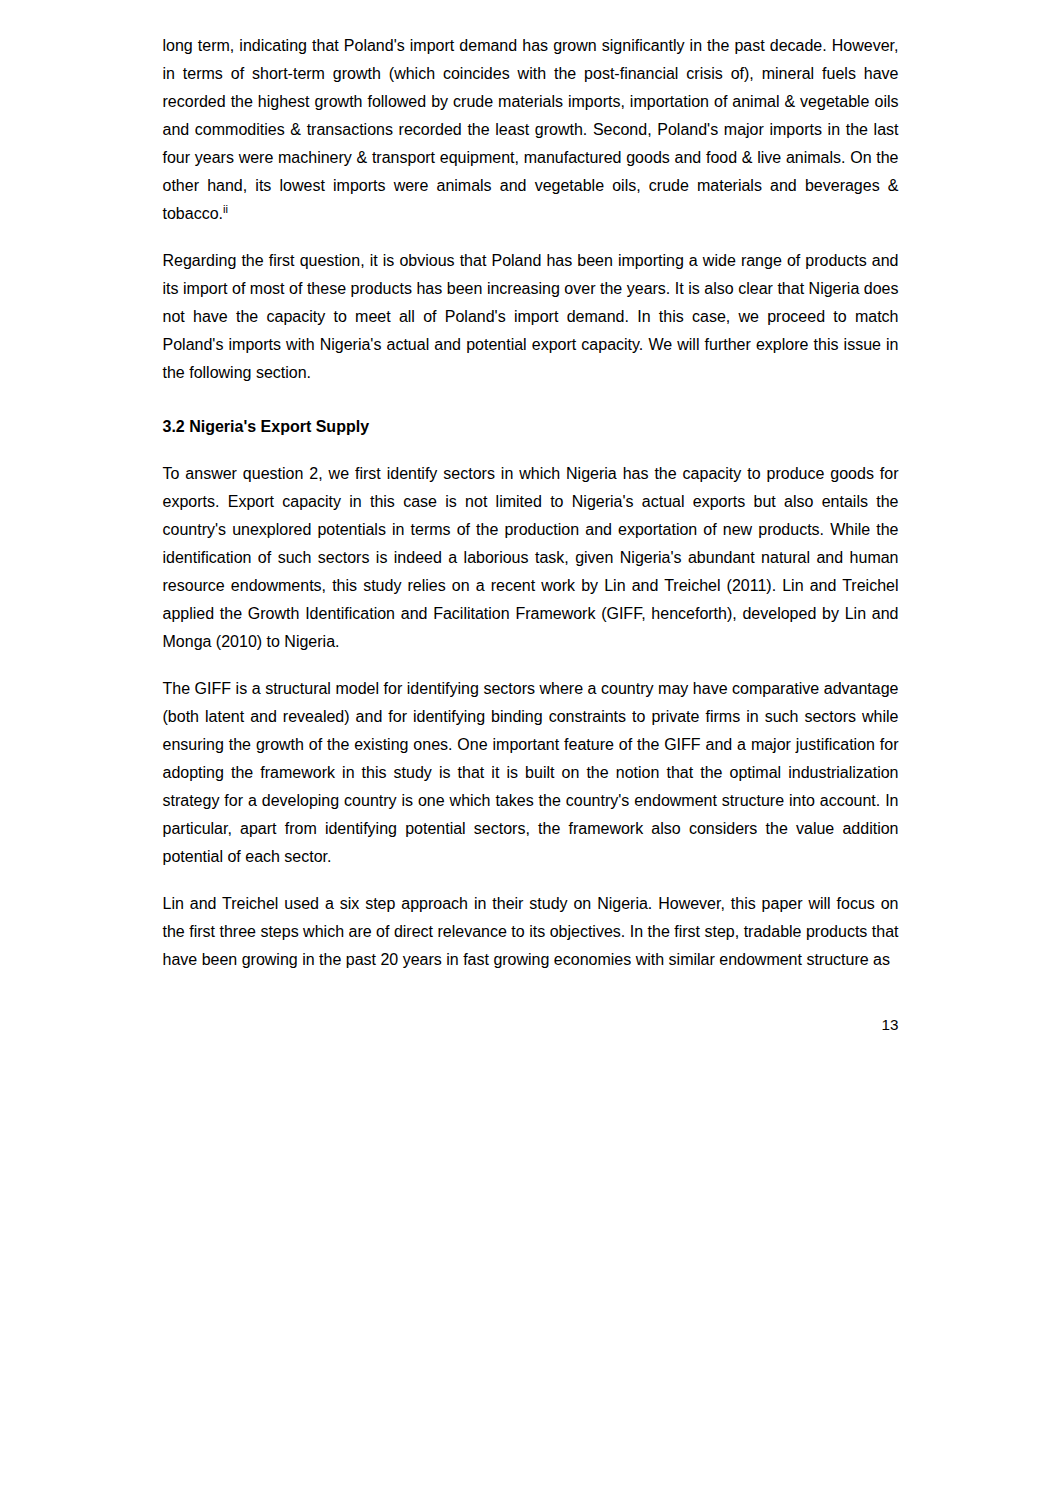long term, indicating that Poland's import demand has grown significantly in the past decade. However, in terms of short-term growth (which coincides with the post-financial crisis of), mineral fuels have recorded the highest growth followed by crude materials imports, importation of animal & vegetable oils and commodities & transactions recorded the least growth. Second, Poland's major imports in the last four years were machinery & transport equipment, manufactured goods and food & live animals. On the other hand, its lowest imports were animals and vegetable oils, crude materials and beverages & tobacco.ii
Regarding the first question, it is obvious that Poland has been importing a wide range of products and its import of most of these products has been increasing over the years. It is also clear that Nigeria does not have the capacity to meet all of Poland's import demand. In this case, we proceed to match Poland's imports with Nigeria's actual and potential export capacity. We will further explore this issue in the following section.
3.2 Nigeria's Export Supply
To answer question 2, we first identify sectors in which Nigeria has the capacity to produce goods for exports. Export capacity in this case is not limited to Nigeria's actual exports but also entails the country's unexplored potentials in terms of the production and exportation of new products. While the identification of such sectors is indeed a laborious task, given Nigeria's abundant natural and human resource endowments, this study relies on a recent work by Lin and Treichel (2011). Lin and Treichel applied the Growth Identification and Facilitation Framework (GIFF, henceforth), developed by Lin and Monga (2010) to Nigeria.
The GIFF is a structural model for identifying sectors where a country may have comparative advantage (both latent and revealed) and for identifying binding constraints to private firms in such sectors while ensuring the growth of the existing ones. One important feature of the GIFF and a major justification for adopting the framework in this study is that it is built on the notion that the optimal industrialization strategy for a developing country is one which takes the country's endowment structure into account. In particular, apart from identifying potential sectors, the framework also considers the value addition potential of each sector.
Lin and Treichel used a six step approach in their study on Nigeria. However, this paper will focus on the first three steps which are of direct relevance to its objectives. In the first step, tradable products that have been growing in the past 20 years in fast growing economies with similar endowment structure as
13